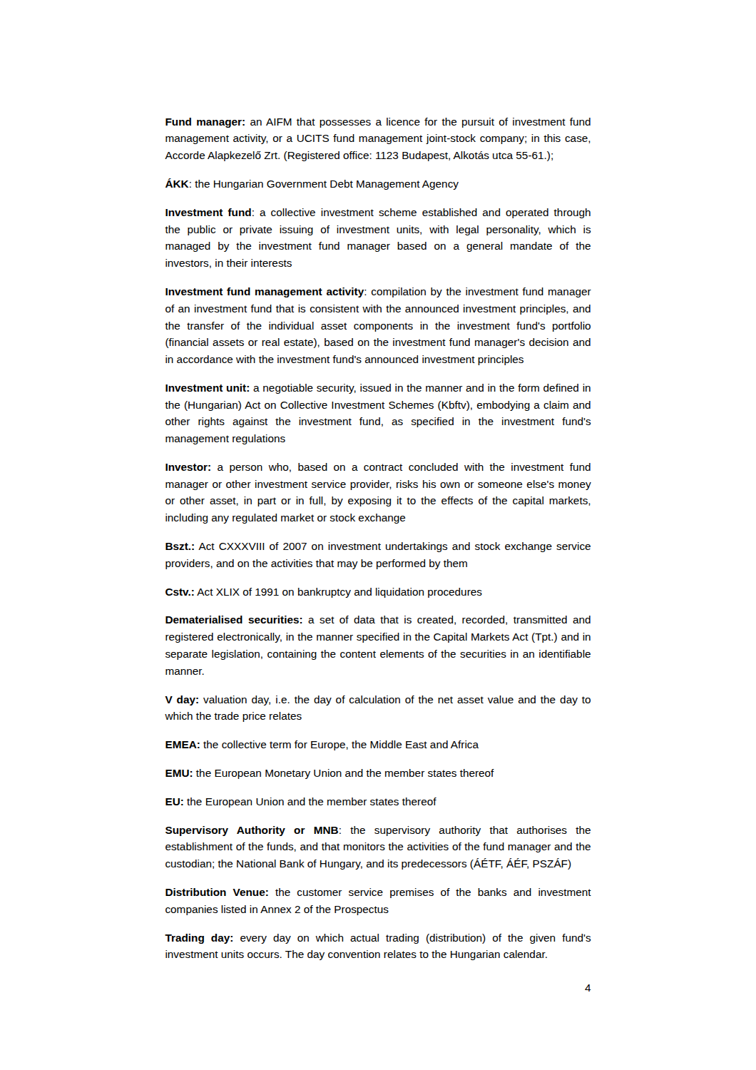Fund manager: an AIFM that possesses a licence for the pursuit of investment fund management activity, or a UCITS fund management joint-stock company; in this case, Accorde Alapkezelő Zrt. (Registered office: 1123 Budapest, Alkotás utca 55-61.);
ÁKK: the Hungarian Government Debt Management Agency
Investment fund: a collective investment scheme established and operated through the public or private issuing of investment units, with legal personality, which is managed by the investment fund manager based on a general mandate of the investors, in their interests
Investment fund management activity: compilation by the investment fund manager of an investment fund that is consistent with the announced investment principles, and the transfer of the individual asset components in the investment fund's portfolio (financial assets or real estate), based on the investment fund manager's decision and in accordance with the investment fund's announced investment principles
Investment unit: a negotiable security, issued in the manner and in the form defined in the (Hungarian) Act on Collective Investment Schemes (Kbftv), embodying a claim and other rights against the investment fund, as specified in the investment fund's management regulations
Investor: a person who, based on a contract concluded with the investment fund manager or other investment service provider, risks his own or someone else's money or other asset, in part or in full, by exposing it to the effects of the capital markets, including any regulated market or stock exchange
Bszt.: Act CXXXVIII of 2007 on investment undertakings and stock exchange service providers, and on the activities that may be performed by them
Cstv.: Act XLIX of 1991 on bankruptcy and liquidation procedures
Dematerialised securities: a set of data that is created, recorded, transmitted and registered electronically, in the manner specified in the Capital Markets Act (Tpt.) and in separate legislation, containing the content elements of the securities in an identifiable manner.
V day: valuation day, i.e. the day of calculation of the net asset value and the day to which the trade price relates
EMEA: the collective term for Europe, the Middle East and Africa
EMU: the European Monetary Union and the member states thereof
EU: the European Union and the member states thereof
Supervisory Authority or MNB: the supervisory authority that authorises the establishment of the funds, and that monitors the activities of the fund manager and the custodian; the National Bank of Hungary, and its predecessors (ÁÉTF, ÁÉF, PSZÁF)
Distribution Venue: the customer service premises of the banks and investment companies listed in Annex 2 of the Prospectus
Trading day: every day on which actual trading (distribution) of the given fund's investment units occurs. The day convention relates to the Hungarian calendar.
4